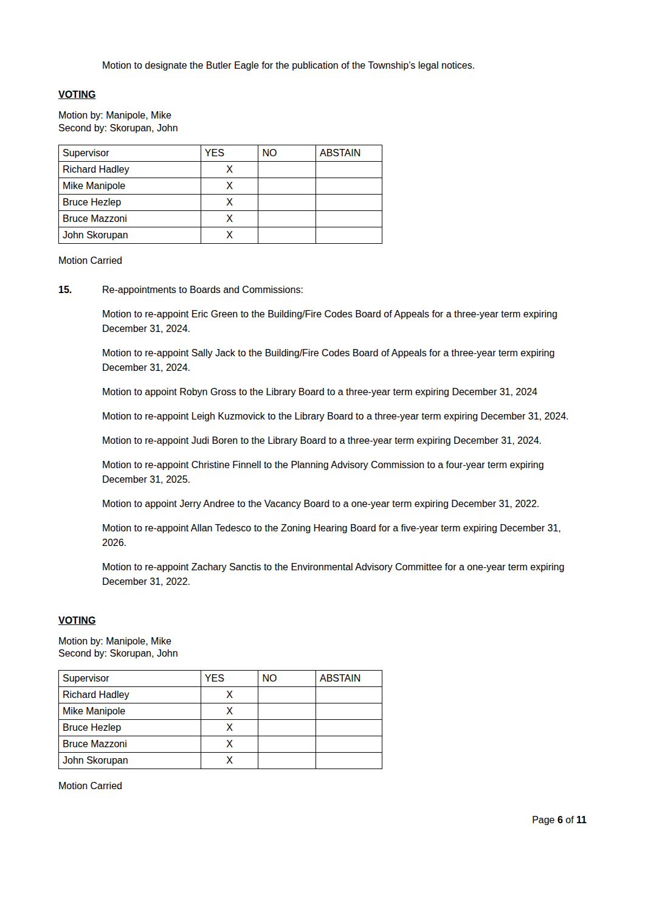Motion to designate the Butler Eagle for the publication of the Township’s legal notices.
VOTING
Motion by: Manipole, Mike
Second by: Skorupan, John
| Supervisor | YES | NO | ABSTAIN |
| --- | --- | --- | --- |
| Richard Hadley | X | | |
| Mike Manipole | X | | |
| Bruce Hezlep | X | | |
| Bruce Mazzoni | X | | |
| John Skorupan | X | | |
Motion Carried
15.
Re-appointments to Boards and Commissions:
Motion to re-appoint Eric Green to the Building/Fire Codes Board of Appeals for a three-year term expiring December 31, 2024.
Motion to re-appoint Sally Jack to the Building/Fire Codes Board of Appeals for a three-year term expiring December 31, 2024.
Motion to appoint Robyn Gross to the Library Board to a three-year term expiring December 31, 2024
Motion to re-appoint Leigh Kuzmovick to the Library Board to a three-year term expiring December 31, 2024.
Motion to re-appoint Judi Boren to the Library Board to a three-year term expiring December 31, 2024.
Motion to re-appoint Christine Finnell to the Planning Advisory Commission to a four-year term expiring December 31, 2025.
Motion to appoint Jerry Andree to the Vacancy Board to a one-year term expiring December 31, 2022.
Motion to re-appoint Allan Tedesco to the Zoning Hearing Board for a five-year term expiring December 31, 2026.
Motion to re-appoint Zachary Sanctis to the Environmental Advisory Committee for a one-year term expiring December 31, 2022.
VOTING
Motion by: Manipole, Mike
Second by: Skorupan, John
| Supervisor | YES | NO | ABSTAIN |
| --- | --- | --- | --- |
| Richard Hadley | X | | |
| Mike Manipole | X | | |
| Bruce Hezlep | X | | |
| Bruce Mazzoni | X | | |
| John Skorupan | X | | |
Motion Carried
Page 6 of 11